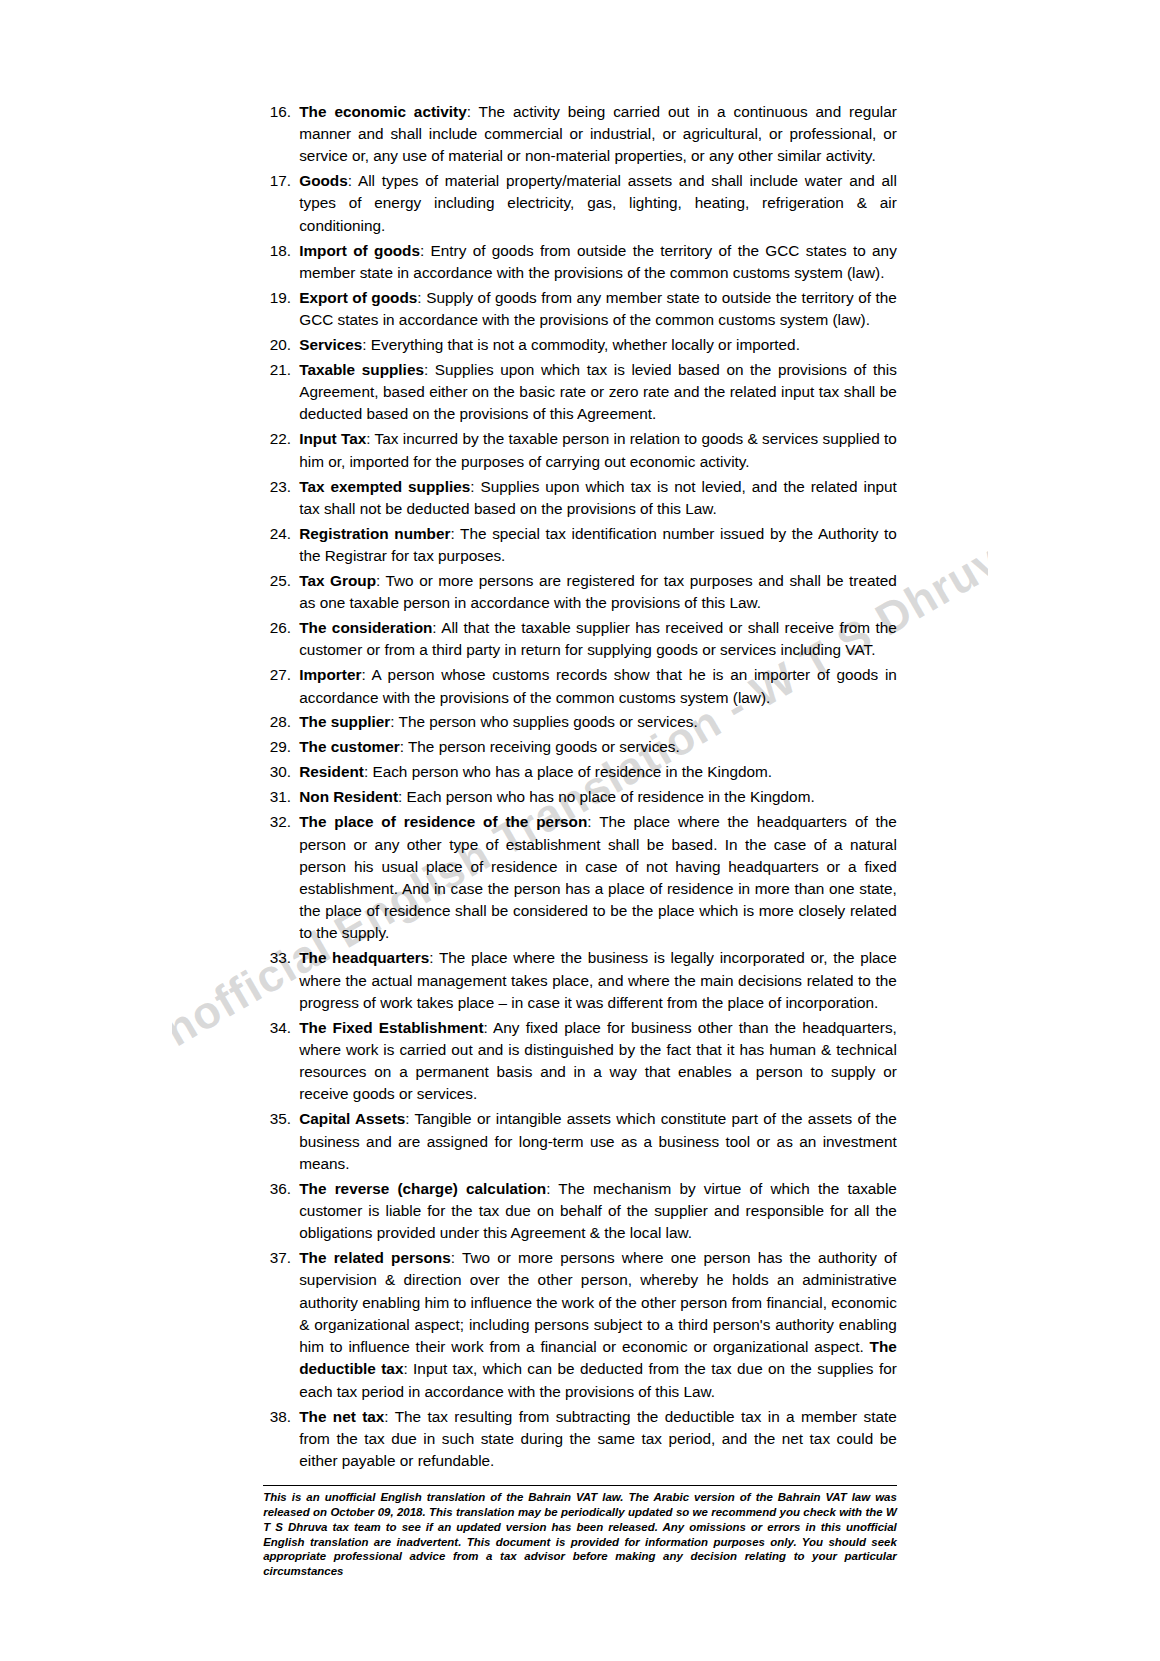Unofficial English Translation - W T S Dhruva
The economic activity: The activity being carried out in a continuous and regular manner and shall include commercial or industrial, or agricultural, or professional, or service or, any use of material or non-material properties, or any other similar activity.
Goods: All types of material property/material assets and shall include water and all types of energy including electricity, gas, lighting, heating, refrigeration & air conditioning.
Import of goods: Entry of goods from outside the territory of the GCC states to any member state in accordance with the provisions of the common customs system (law).
Export of goods: Supply of goods from any member state to outside the territory of the GCC states in accordance with the provisions of the common customs system (law).
Services: Everything that is not a commodity, whether locally or imported.
Taxable supplies: Supplies upon which tax is levied based on the provisions of this Agreement, based either on the basic rate or zero rate and the related input tax shall be deducted based on the provisions of this Agreement.
Input Tax: Tax incurred by the taxable person in relation to goods & services supplied to him or, imported for the purposes of carrying out economic activity.
Tax exempted supplies: Supplies upon which tax is not levied, and the related input tax shall not be deducted based on the provisions of this Law.
Registration number: The special tax identification number issued by the Authority to the Registrar for tax purposes.
Tax Group: Two or more persons are registered for tax purposes and shall be treated as one taxable person in accordance with the provisions of this Law.
The consideration: All that the taxable supplier has received or shall receive from the customer or from a third party in return for supplying goods or services including VAT.
Importer: A person whose customs records show that he is an importer of goods in accordance with the provisions of the common customs system (law).
The supplier: The person who supplies goods or services.
The customer: The person receiving goods or services.
Resident: Each person who has a place of residence in the Kingdom.
Non Resident: Each person who has no place of residence in the Kingdom.
The place of residence of the person: The place where the headquarters of the person or any other type of establishment shall be based. In the case of a natural person his usual place of residence in case of not having headquarters or a fixed establishment. And in case the person has a place of residence in more than one state, the place of residence shall be considered to be the place which is more closely related to the supply.
The headquarters: The place where the business is legally incorporated or, the place where the actual management takes place, and where the main decisions related to the progress of work takes place – in case it was different from the place of incorporation.
The Fixed Establishment: Any fixed place for business other than the headquarters, where work is carried out and is distinguished by the fact that it has human & technical resources on a permanent basis and in a way that enables a person to supply or receive goods or services.
Capital Assets: Tangible or intangible assets which constitute part of the assets of the business and are assigned for long-term use as a business tool or as an investment means.
The reverse (charge) calculation: The mechanism by virtue of which the taxable customer is liable for the tax due on behalf of the supplier and responsible for all the obligations provided under this Agreement & the local law.
The related persons: Two or more persons where one person has the authority of supervision & direction over the other person, whereby he holds an administrative authority enabling him to influence the work of the other person from financial, economic & organizational aspect; including persons subject to a third person's authority enabling him to influence their work from a financial or economic or organizational aspect. The deductible tax: Input tax, which can be deducted from the tax due on the supplies for each tax period in accordance with the provisions of this Law.
The net tax: The tax resulting from subtracting the deductible tax in a member state from the tax due in such state during the same tax period, and the net tax could be either payable or refundable.
This is an unofficial English translation of the Bahrain VAT law. The Arabic version of the Bahrain VAT law was released on October 09, 2018. This translation may be periodically updated so we recommend you check with the W T S Dhruva tax team to see if an updated version has been released. Any omissions or errors in this unofficial English translation are inadvertent. This document is provided for information purposes only. You should seek appropriate professional advice from a tax advisor before making any decision relating to your particular circumstances